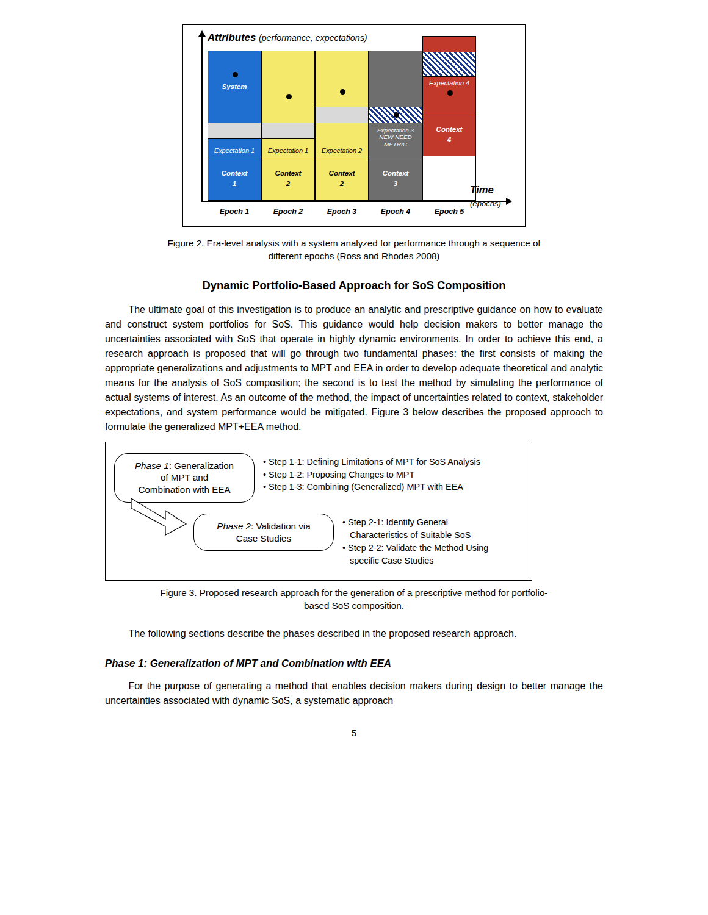Attributes (performance, expectations)
Time(epochs)
System
Expectation 1
Context
1
Epoch 1
Expectation 1
Context
2
Epoch 2
Expectation 2
Context
2
Epoch 3
Expectation 3
NEW NEED
METRIC
Context
3
Epoch 4
Expectation 4
Context
4
Epoch 5
Figure 2. Era-level analysis with a system analyzed for performance through a sequence of different epochs (Ross and Rhodes 2008)
Dynamic Portfolio-Based Approach for SoS Composition
The ultimate goal of this investigation is to produce an analytic and prescriptive guidance on how to evaluate and construct system portfolios for SoS. This guidance would help decision makers to better manage the uncertainties associated with SoS that operate in highly dynamic environments. In order to achieve this end, a research approach is proposed that will go through two fundamental phases: the first consists of making the appropriate generalizations and adjustments to MPT and EEA in order to develop adequate theoretical and analytic means for the analysis of SoS composition; the second is to test the method by simulating the performance of actual systems of interest. As an outcome of the method, the impact of uncertainties related to context, stakeholder expectations, and system performance would be mitigated. Figure 3 below describes the proposed approach to formulate the generalized MPT+EEA method.
Phase 1: Generalization
of MPT and
Combination with EEA
• Step 1-1: Defining Limitations of MPT for SoS Analysis
• Step 1-2: Proposing Changes to MPT
• Step 1-3: Combining (Generalized) MPT with EEA
Phase 2: Validation via
Case Studies
• Step 2-1: Identify General
Characteristics of Suitable SoS
• Step 2-2: Validate the Method Using
specific Case Studies
Figure 3. Proposed research approach for the generation of a prescriptive method for portfolio-based SoS composition.
The following sections describe the phases described in the proposed research approach.
Phase 1: Generalization of MPT and Combination with EEA
For the purpose of generating a method that enables decision makers during design to better manage the uncertainties associated with dynamic SoS, a systematic approach
5